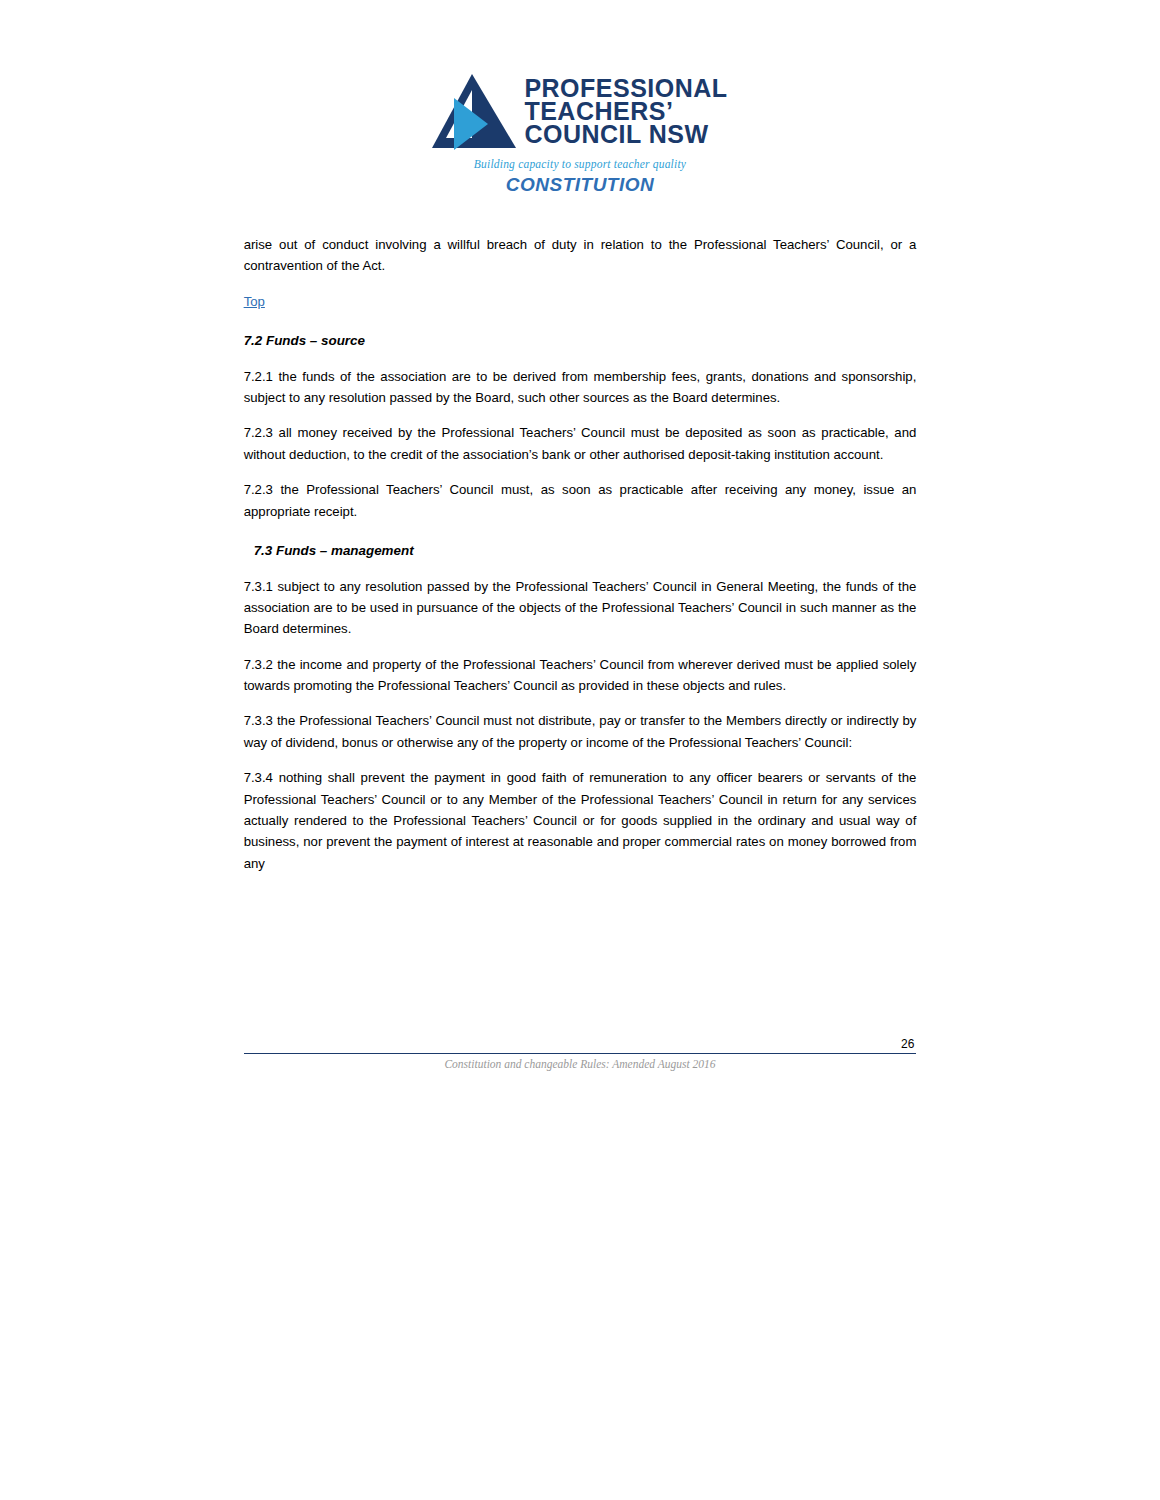PROFESSIONAL TEACHERS’ COUNCIL NSW
Building capacity to support teacher quality
CONSTITUTION
arise out of conduct involving a willful breach of duty in relation to the Professional Teachers’ Council, or a contravention of the Act.
Top
7.2 Funds – source
7.2.1 the funds of the association are to be derived from membership fees, grants, donations and sponsorship, subject to any resolution passed by the Board, such other sources as the Board determines.
7.2.3 all money received by the Professional Teachers’ Council must be deposited as soon as practicable, and without deduction, to the credit of the association’s bank or other authorised deposit-taking institution account.
7.2.3 the Professional Teachers’ Council must, as soon as practicable after receiving any money, issue an appropriate receipt.
7.3 Funds – management
7.3.1 subject to any resolution passed by the Professional Teachers’ Council in General Meeting, the funds of the association are to be used in pursuance of the objects of the Professional Teachers’ Council in such manner as the Board determines.
7.3.2 the income and property of the Professional Teachers’ Council from wherever derived must be applied solely towards promoting the Professional Teachers’ Council as provided in these objects and rules.
7.3.3 the Professional Teachers’ Council must not distribute, pay or transfer to the Members directly or indirectly by way of dividend, bonus or otherwise any of the property or income of the Professional Teachers’ Council:
7.3.4 nothing shall prevent the payment in good faith of remuneration to any officer bearers or servants of the Professional Teachers’ Council or to any Member of the Professional Teachers’ Council in return for any services actually rendered to the Professional Teachers’ Council or for goods supplied in the ordinary and usual way of business, nor prevent the payment of interest at reasonable and proper commercial rates on money borrowed from any
26
Constitution and changeable Rules: Amended August 2016